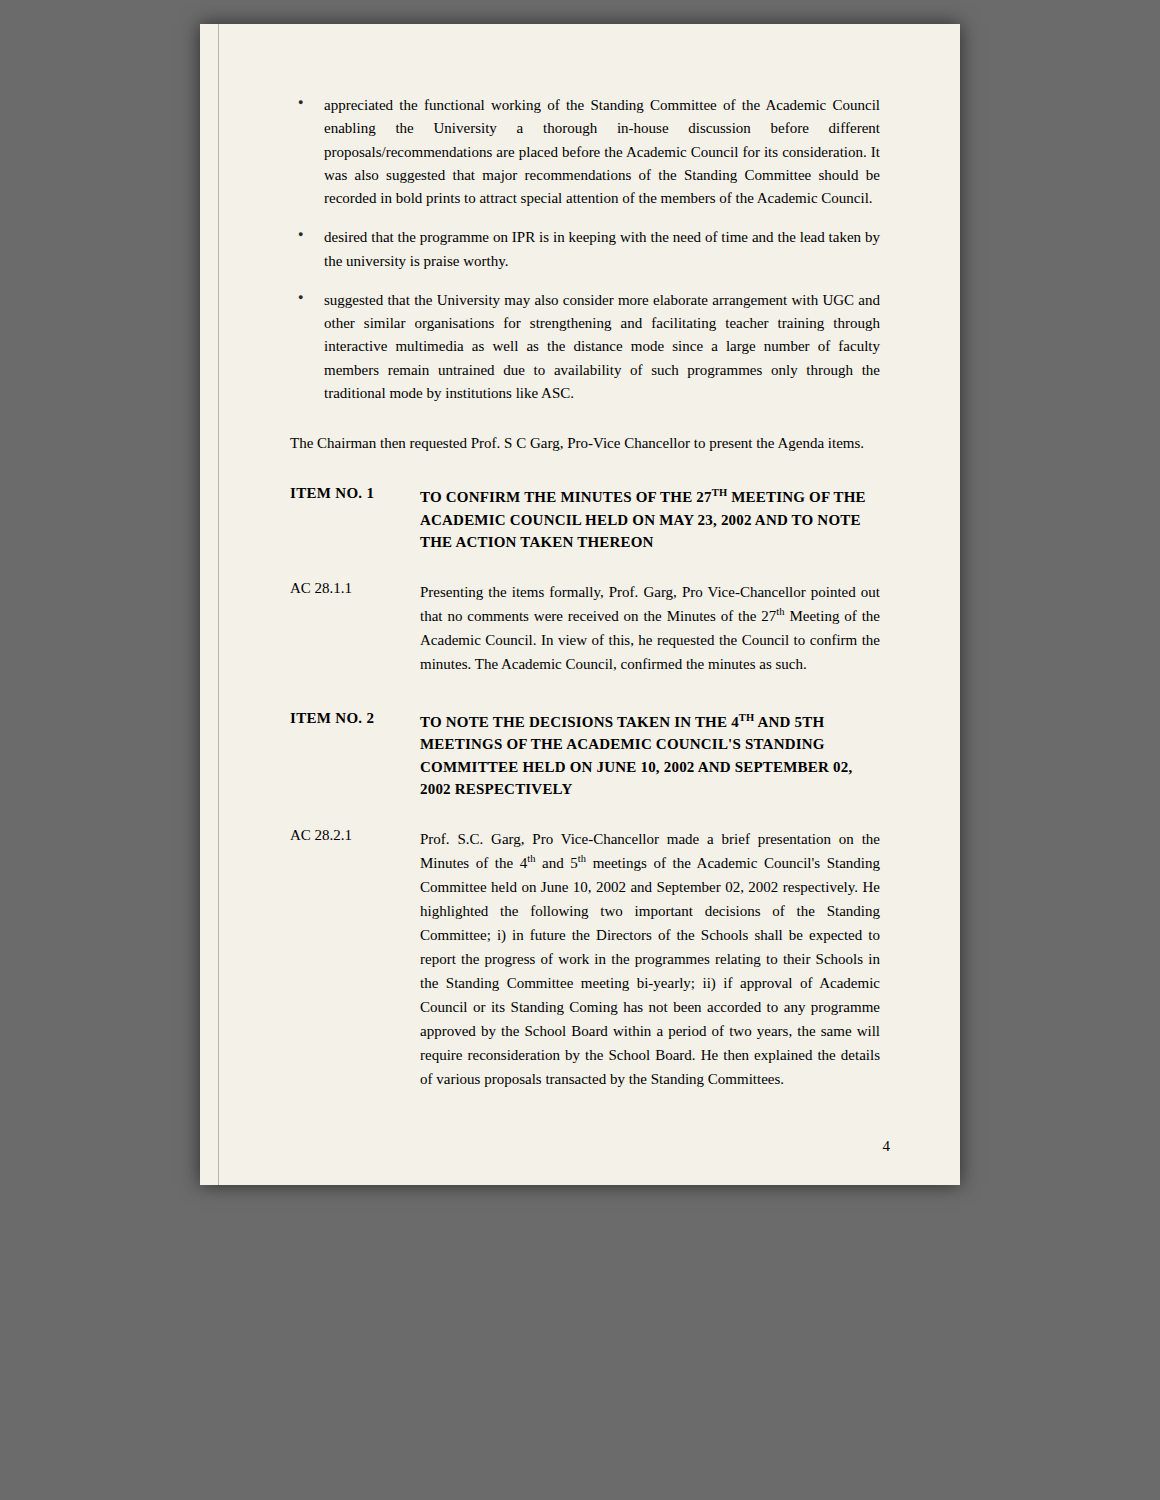appreciated the functional working of the Standing Committee of the Academic Council enabling the University a thorough in-house discussion before different proposals/recommendations are placed before the Academic Council for its consideration. It was also suggested that major recommendations of the Standing Committee should be recorded in bold prints to attract special attention of the members of the Academic Council.
desired that the programme on IPR is in keeping with the need of time and the lead taken by the university is praise worthy.
suggested that the University may also consider more elaborate arrangement with UGC and other similar organisations for strengthening and facilitating teacher training through interactive multimedia as well as the distance mode since a large number of faculty members remain untrained due to availability of such programmes only through the traditional mode by institutions like ASC.
The Chairman then requested Prof. S C Garg, Pro-Vice Chancellor to present the Agenda items.
ITEM NO. 1
To confirm the minutes of the 27th meeting of the Academic Council held on May 23, 2002 and to note the action taken thereon
AC 28.1.1
Presenting the items formally, Prof. Garg, Pro Vice-Chancellor pointed out that no comments were received on the Minutes of the 27th Meeting of the Academic Council. In view of this, he requested the Council to confirm the minutes. The Academic Council, confirmed the minutes as such.
ITEM NO. 2
To note the decisions taken in the 4th and 5th meetings of the Academic Council's Standing Committee held on June 10, 2002 and September 02, 2002 respectively
AC 28.2.1
Prof. S.C. Garg, Pro Vice-Chancellor made a brief presentation on the Minutes of the 4th and 5th meetings of the Academic Council's Standing Committee held on June 10, 2002 and September 02, 2002 respectively. He highlighted the following two important decisions of the Standing Committee; i) in future the Directors of the Schools shall be expected to report the progress of work in the programmes relating to their Schools in the Standing Committee meeting bi-yearly; ii) if approval of Academic Council or its Standing Coming has not been accorded to any programme approved by the School Board within a period of two years, the same will require reconsideration by the School Board. He then explained the details of various proposals transacted by the Standing Committees.
4